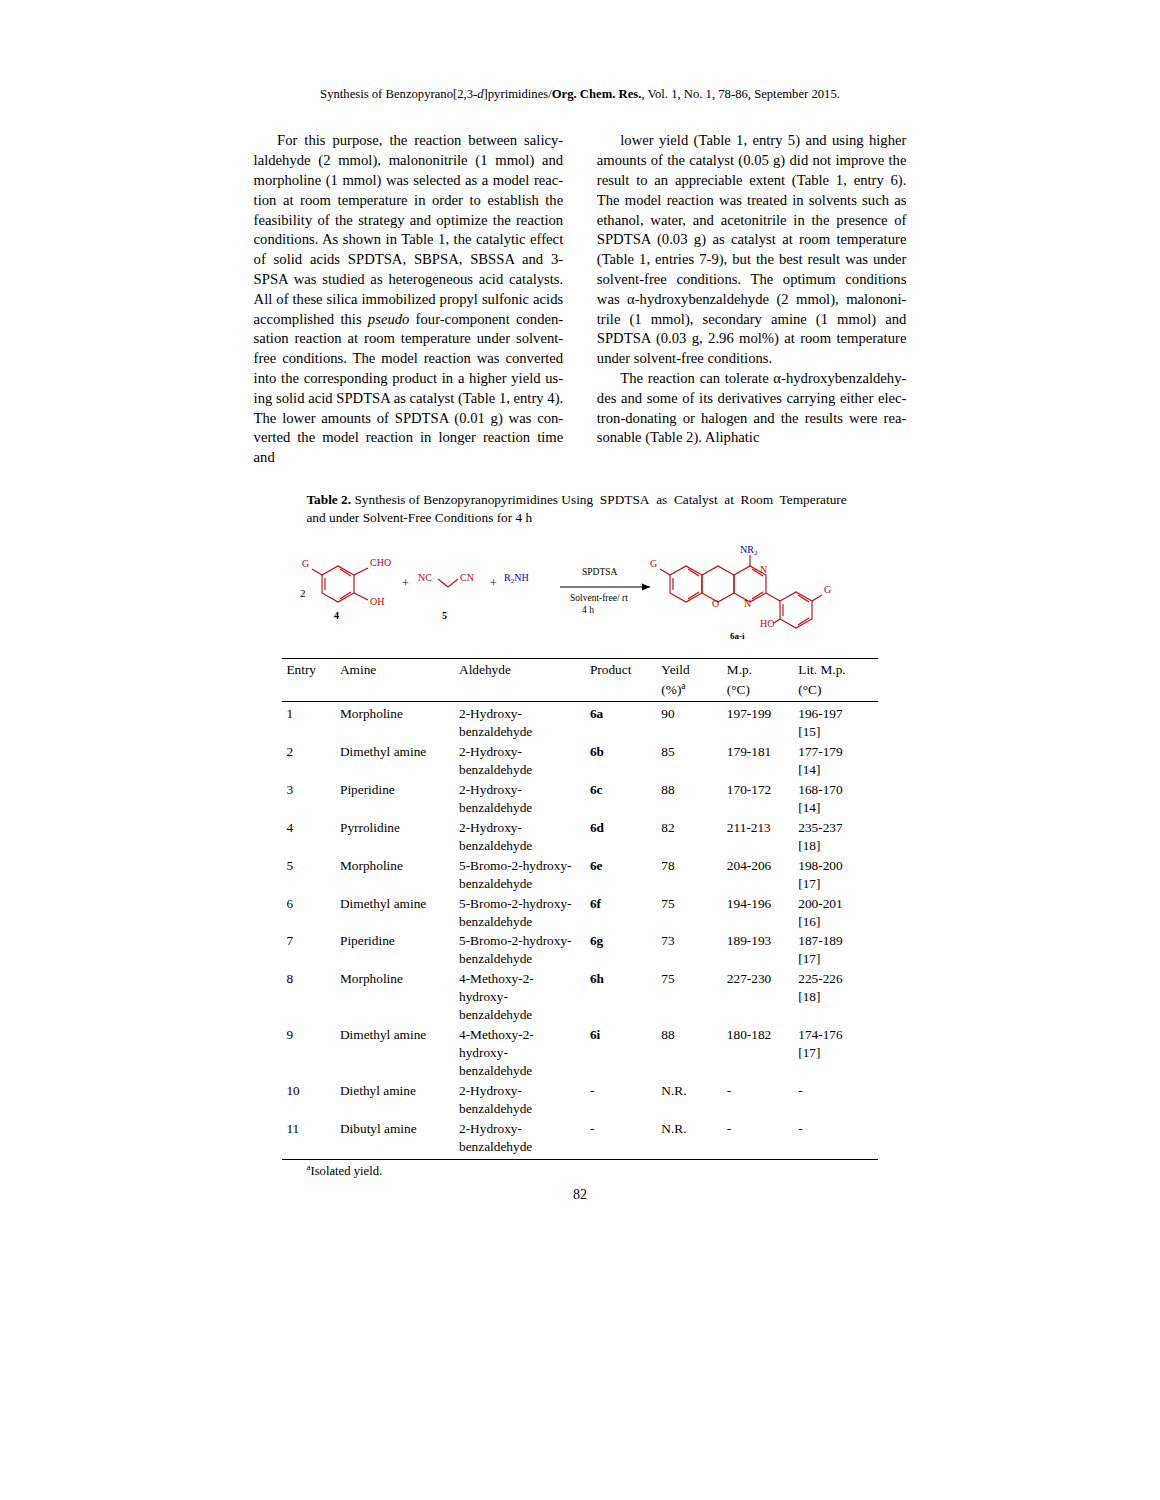Synthesis of Benzopyrano[2,3-d]pyrimidines/Org. Chem. Res., Vol. 1, No. 1, 78-86, September 2015.
For this purpose, the reaction between salicylaldehyde (2 mmol), malononitrile (1 mmol) and morpholine (1 mmol) was selected as a model reaction at room temperature in order to establish the feasibility of the strategy and optimize the reaction conditions. As shown in Table 1, the catalytic effect of solid acids SPDTSA, SBPSA, SBSSA and 3-SPSA was studied as heterogeneous acid catalysts. All of these silica immobilized propyl sulfonic acids accomplished this pseudo four-component condensation reaction at room temperature under solvent-free conditions. The model reaction was converted into the corresponding product in a higher yield using solid acid SPDTSA as catalyst (Table 1, entry 4). The lower amounts of SPDTSA (0.01 g) was converted the model reaction in longer reaction time and
lower yield (Table 1, entry 5) and using higher amounts of the catalyst (0.05 g) did not improve the result to an appreciable extent (Table 1, entry 6). The model reaction was treated in solvents such as ethanol, water, and acetonitrile in the presence of SPDTSA (0.03 g) as catalyst at room temperature (Table 1, entries 7-9), but the best result was under solvent-free conditions. The optimum conditions was α-hydroxybenzaldehyde (2 mmol), malononitrile (1 mmol), secondary amine (1 mmol) and SPDTSA (0.03 g, 2.96 mol%) at room temperature under solvent-free conditions.
The reaction can tolerate α-hydroxybenzaldehydes and some of its derivatives carrying either electron-donating or halogen and the results were reasonable (Table 2). Aliphatic
Table 2. Synthesis of Benzopyranopyrimidines Using SPDTSA as Catalyst at Room Temperature and under Solvent-Free Conditions for 4 h
2 CHO OH G 4 + NC CN 5 + R2NH SPDTSA Solvent-free/ rt 4 h G O N N NR2 HO G 6a-i
| Entry | Amine | Aldehyde | Product | Yeild | M.p. | Lit. M.p. |
| --- | --- | --- | --- | --- | --- | --- |
| | | | | (%) a | (°C) | (°C) |
| 1 | Morpholine | 2-Hydroxy- benzaldehyde | 6a | 90 | 197-199 | 196-197 [15] |
| 2 | Dimethyl amine | 2-Hydroxy- benzaldehyde | 6b | 85 | 179-181 | 177-179 [14] |
| 3 | Piperidine | 2-Hydroxy- benzaldehyde | 6c | 88 | 170-172 | 168-170 [14] |
| 4 | Pyrrolidine | 2-Hydroxy- benzaldehyde | 6d | 82 | 211-213 | 235-237 [18] |
| 5 | Morpholine | 5-Bromo-2-hydroxy- benzaldehyde | 6e | 78 | 204-206 | 198-200 [17] |
| 6 | Dimethyl amine | 5-Bromo-2-hydroxy- benzaldehyde | 6f | 75 | 194-196 | 200-201 [16] |
| 7 | Piperidine | 5-Bromo-2-hydroxy- benzaldehyde | 6g | 73 | 189-193 | 187-189 [17] |
| 8 | Morpholine | 4-Methoxy-2- hydroxy- benzaldehyde | 6h | 75 | 227-230 | 225-226 [18] |
| 9 | Dimethyl amine | 4-Methoxy-2- hydroxy- benzaldehyde | 6i | 88 | 180-182 | 174-176 [17] |
| 10 | Diethyl amine | 2-Hydroxy- benzaldehyde | - | N.R. | - | - |
| 11 | Dibutyl amine | 2-Hydroxy- benzaldehyde | - | N.R. | - | - |
aIsolated yield.
82